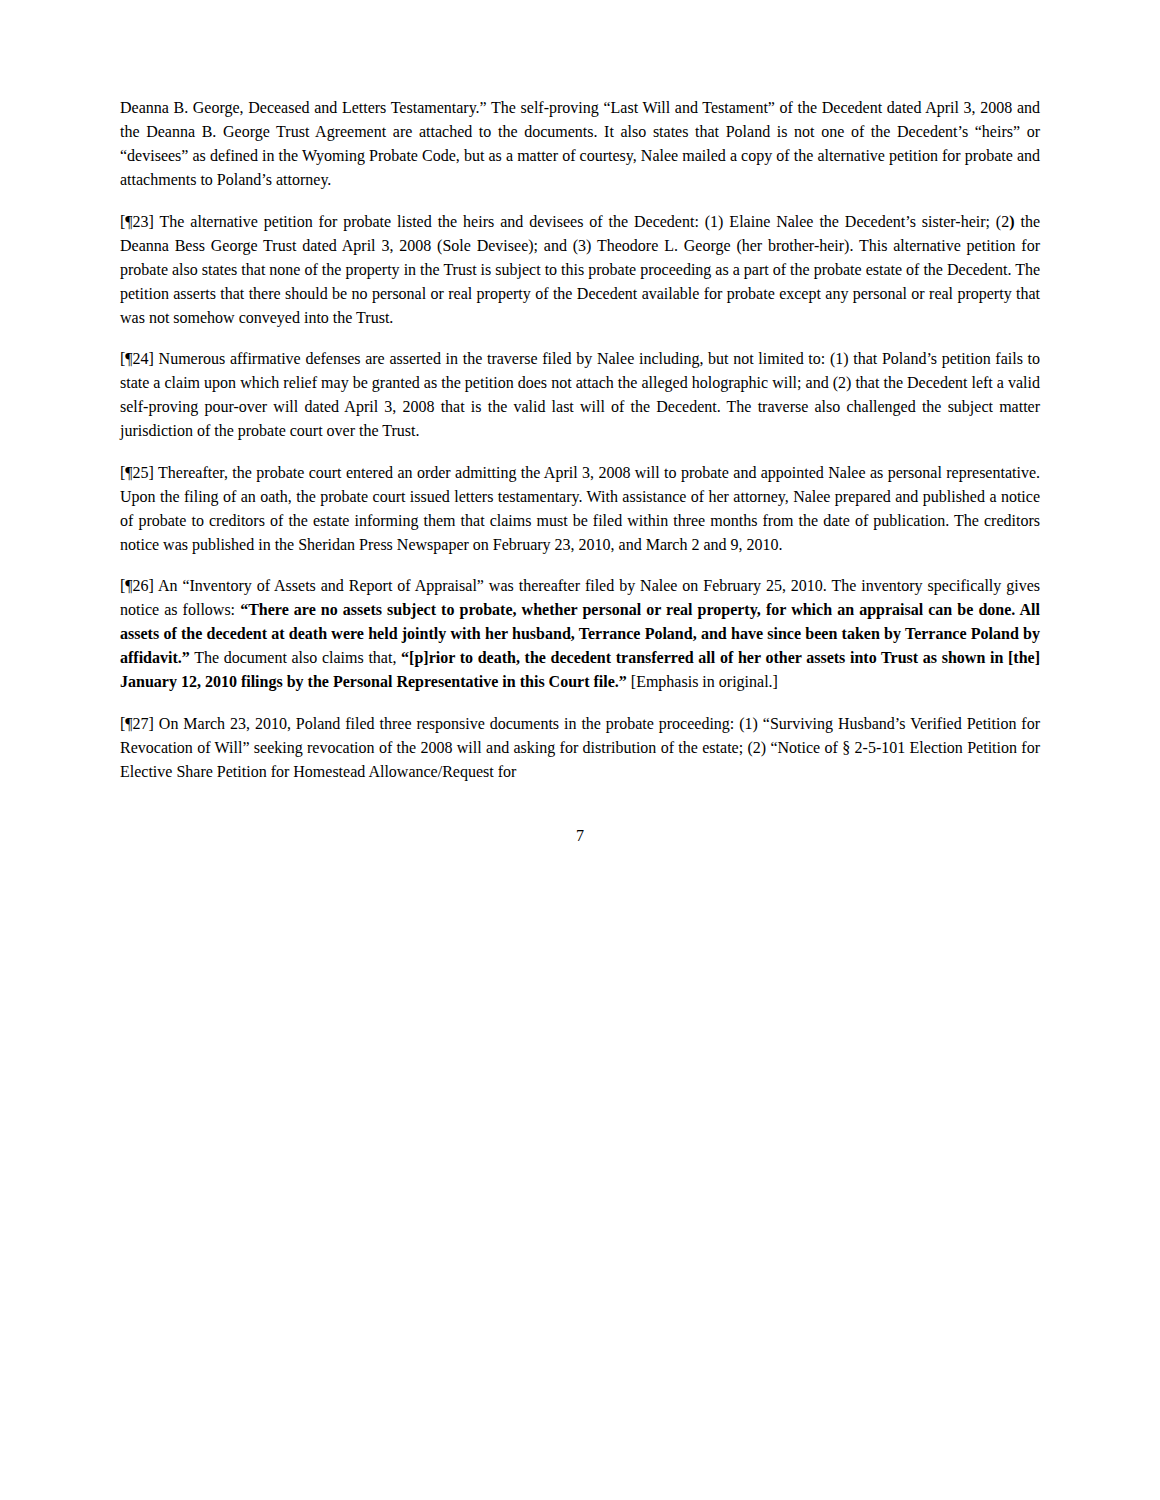Deanna B. George, Deceased and Letters Testamentary.” The self-proving “Last Will and Testament” of the Decedent dated April 3, 2008 and the Deanna B. George Trust Agreement are attached to the documents. It also states that Poland is not one of the Decedent’s “heirs” or “devisees” as defined in the Wyoming Probate Code, but as a matter of courtesy, Nalee mailed a copy of the alternative petition for probate and attachments to Poland’s attorney.
[¶23] The alternative petition for probate listed the heirs and devisees of the Decedent: (1) Elaine Nalee the Decedent’s sister-heir; (2) the Deanna Bess George Trust dated April 3, 2008 (Sole Devisee); and (3) Theodore L. George (her brother-heir). This alternative petition for probate also states that none of the property in the Trust is subject to this probate proceeding as a part of the probate estate of the Decedent. The petition asserts that there should be no personal or real property of the Decedent available for probate except any personal or real property that was not somehow conveyed into the Trust.
[¶24] Numerous affirmative defenses are asserted in the traverse filed by Nalee including, but not limited to: (1) that Poland’s petition fails to state a claim upon which relief may be granted as the petition does not attach the alleged holographic will; and (2) that the Decedent left a valid self-proving pour-over will dated April 3, 2008 that is the valid last will of the Decedent. The traverse also challenged the subject matter jurisdiction of the probate court over the Trust.
[¶25] Thereafter, the probate court entered an order admitting the April 3, 2008 will to probate and appointed Nalee as personal representative. Upon the filing of an oath, the probate court issued letters testamentary. With assistance of her attorney, Nalee prepared and published a notice of probate to creditors of the estate informing them that claims must be filed within three months from the date of publication. The creditors notice was published in the Sheridan Press Newspaper on February 23, 2010, and March 2 and 9, 2010.
[¶26] An “Inventory of Assets and Report of Appraisal” was thereafter filed by Nalee on February 25, 2010. The inventory specifically gives notice as follows: “There are no assets subject to probate, whether personal or real property, for which an appraisal can be done. All assets of the decedent at death were held jointly with her husband, Terrance Poland, and have since been taken by Terrance Poland by affidavit.” The document also claims that, “[p]rior to death, the decedent transferred all of her other assets into Trust as shown in [the] January 12, 2010 filings by the Personal Representative in this Court file.” [Emphasis in original.]
[¶27] On March 23, 2010, Poland filed three responsive documents in the probate proceeding: (1) “Surviving Husband’s Verified Petition for Revocation of Will” seeking revocation of the 2008 will and asking for distribution of the estate; (2) “Notice of § 2-5-101 Election Petition for Elective Share Petition for Homestead Allowance/Request for
7